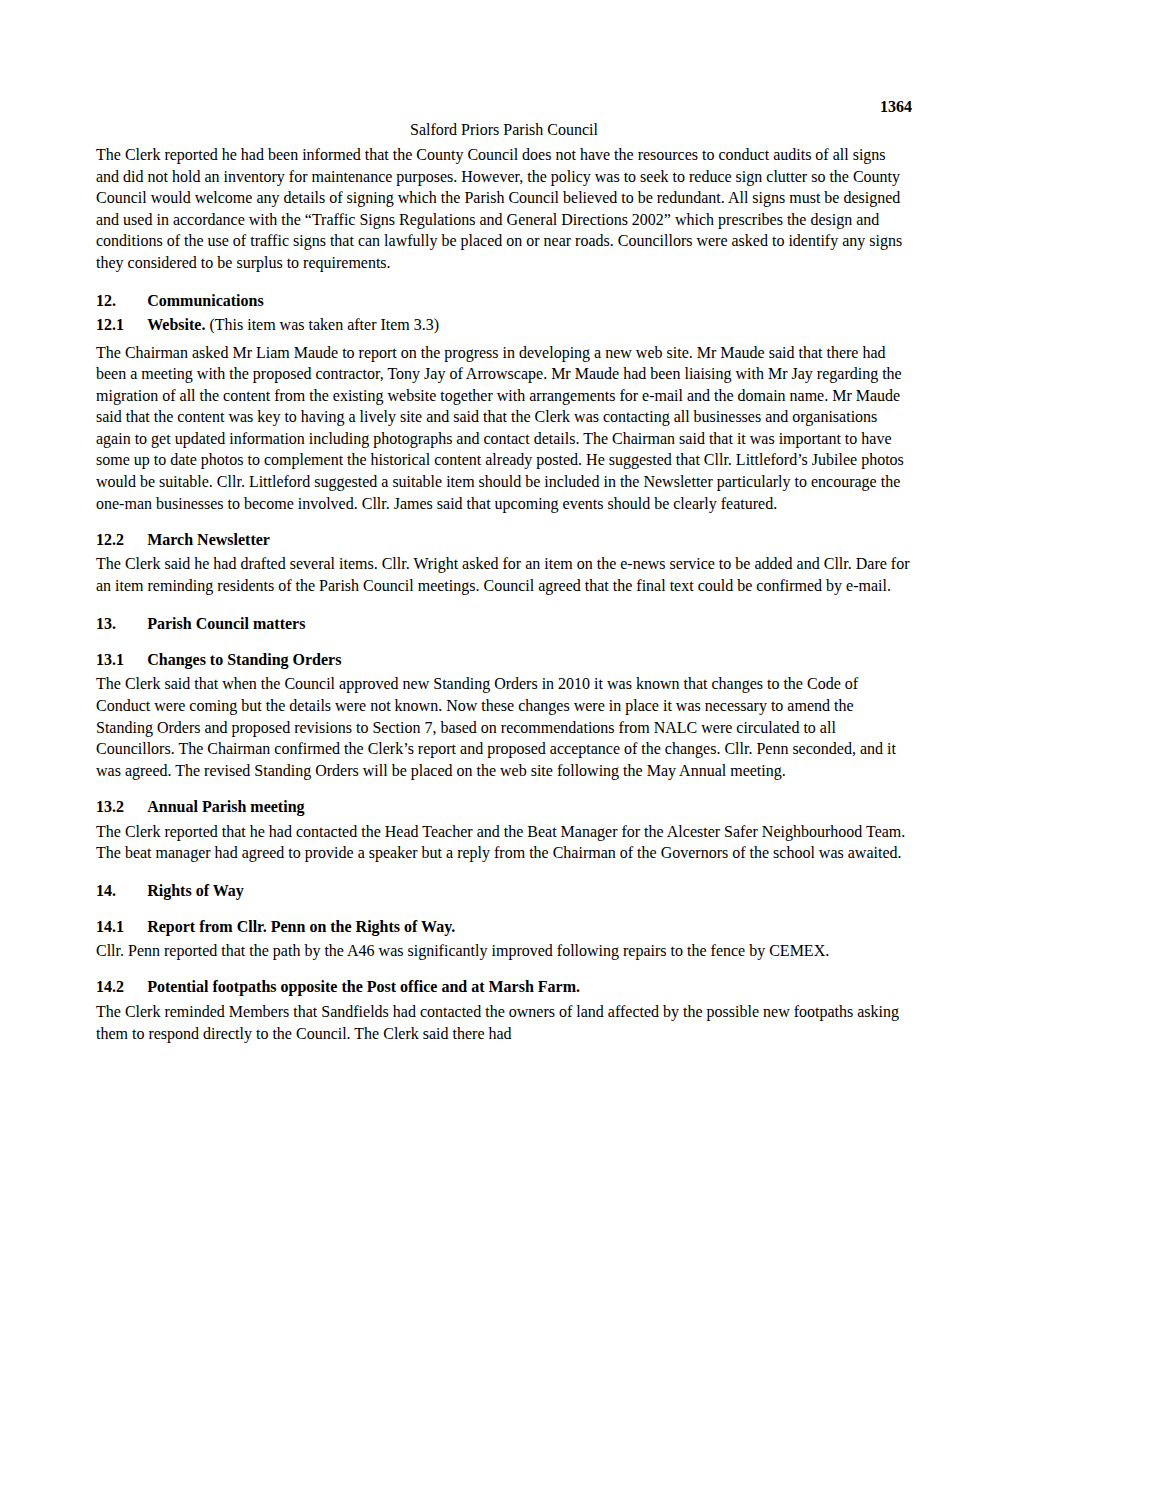1364
Salford Priors Parish Council
The Clerk reported he had been informed that the County Council does not have the resources to conduct audits of all signs and did not hold an inventory for maintenance purposes. However, the policy was to seek to reduce sign clutter so the County Council would welcome any details of signing which the Parish Council believed to be redundant. All signs must be designed and used in accordance with the “Traffic Signs Regulations and General Directions 2002” which prescribes the design and conditions of the use of traffic signs that can lawfully be placed on or near roads. Councillors were asked to identify any signs they considered to be surplus to requirements.
12. Communications
12.1 Website. (This item was taken after Item 3.3)
The Chairman asked Mr Liam Maude to report on the progress in developing a new web site. Mr Maude said that there had been a meeting with the proposed contractor, Tony Jay of Arrowscape. Mr Maude had been liaising with Mr Jay regarding the migration of all the content from the existing website together with arrangements for e-mail and the domain name. Mr Maude said that the content was key to having a lively site and said that the Clerk was contacting all businesses and organisations again to get updated information including photographs and contact details. The Chairman said that it was important to have some up to date photos to complement the historical content already posted. He suggested that Cllr. Littleford’s Jubilee photos would be suitable. Cllr. Littleford suggested a suitable item should be included in the Newsletter particularly to encourage the one-man businesses to become involved. Cllr. James said that upcoming events should be clearly featured.
12.2 March Newsletter
The Clerk said he had drafted several items. Cllr. Wright asked for an item on the e-news service to be added and Cllr. Dare for an item reminding residents of the Parish Council meetings. Council agreed that the final text could be confirmed by e-mail.
13. Parish Council matters
13.1 Changes to Standing Orders
The Clerk said that when the Council approved new Standing Orders in 2010 it was known that changes to the Code of Conduct were coming but the details were not known. Now these changes were in place it was necessary to amend the Standing Orders and proposed revisions to Section 7, based on recommendations from NALC were circulated to all Councillors. The Chairman confirmed the Clerk’s report and proposed acceptance of the changes. Cllr. Penn seconded, and it was agreed. The revised Standing Orders will be placed on the web site following the May Annual meeting.
13.2 Annual Parish meeting
The Clerk reported that he had contacted the Head Teacher and the Beat Manager for the Alcester Safer Neighbourhood Team. The beat manager had agreed to provide a speaker but a reply from the Chairman of the Governors of the school was awaited.
14. Rights of Way
14.1 Report from Cllr. Penn on the Rights of Way.
Cllr. Penn reported that the path by the A46 was significantly improved following repairs to the fence by CEMEX.
14.2 Potential footpaths opposite the Post office and at Marsh Farm.
The Clerk reminded Members that Sandfields had contacted the owners of land affected by the possible new footpaths asking them to respond directly to the Council. The Clerk said there had